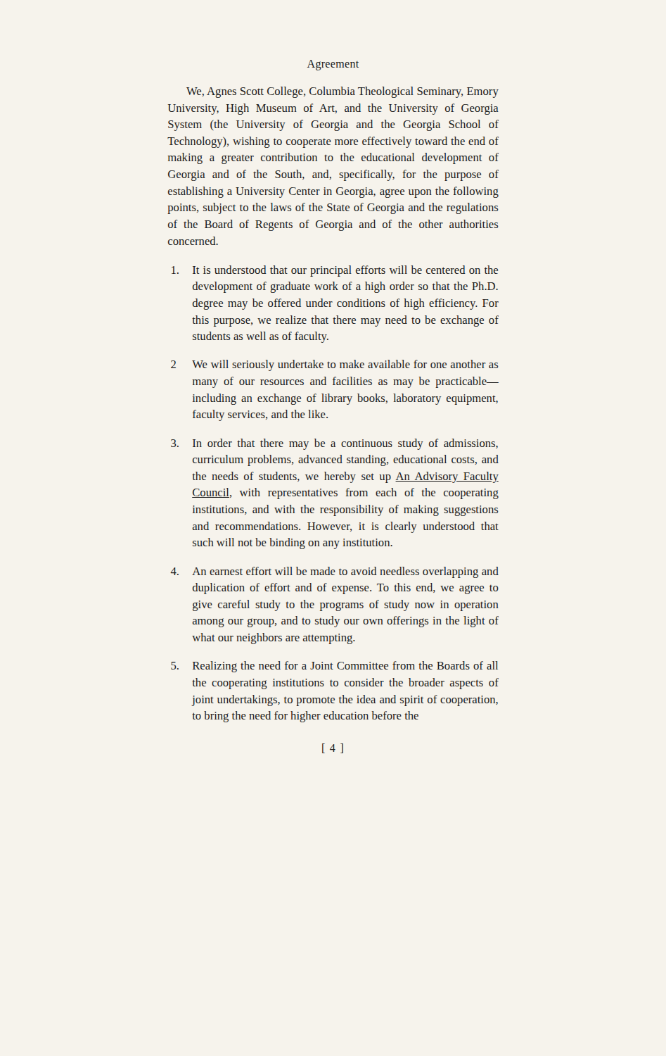Agreement
We, Agnes Scott College, Columbia Theological Seminary, Emory University, High Museum of Art, and the University of Georgia System (the University of Georgia and the Georgia School of Technology), wishing to cooperate more effectively toward the end of making a greater contribution to the educational development of Georgia and of the South, and, specifically, for the purpose of establishing a University Center in Georgia, agree upon the following points, subject to the laws of the State of Georgia and the regulations of the Board of Regents of Georgia and of the other authorities concerned.
1. It is understood that our principal efforts will be centered on the development of graduate work of a high order so that the Ph.D. degree may be offered under conditions of high efficiency. For this purpose, we realize that there may need to be exchange of students as well as of faculty.
2 We will seriously undertake to make available for one another as many of our resources and facilities as may be practicable—including an exchange of library books, laboratory equipment, faculty services, and the like.
3. In order that there may be a continuous study of admissions, curriculum problems, advanced standing, educational costs, and the needs of students, we hereby set up An Advisory Faculty Council, with representatives from each of the cooperating institutions, and with the responsibility of making suggestions and recommendations. However, it is clearly understood that such will not be binding on any institution.
4. An earnest effort will be made to avoid needless overlapping and duplication of effort and of expense. To this end, we agree to give careful study to the programs of study now in operation among our group, and to study our own offerings in the light of what our neighbors are attempting.
5. Realizing the need for a Joint Committee from the Boards of all the cooperating institutions to consider the broader aspects of joint undertakings, to promote the idea and spirit of cooperation, to bring the need for higher education before the
[ 4 ]